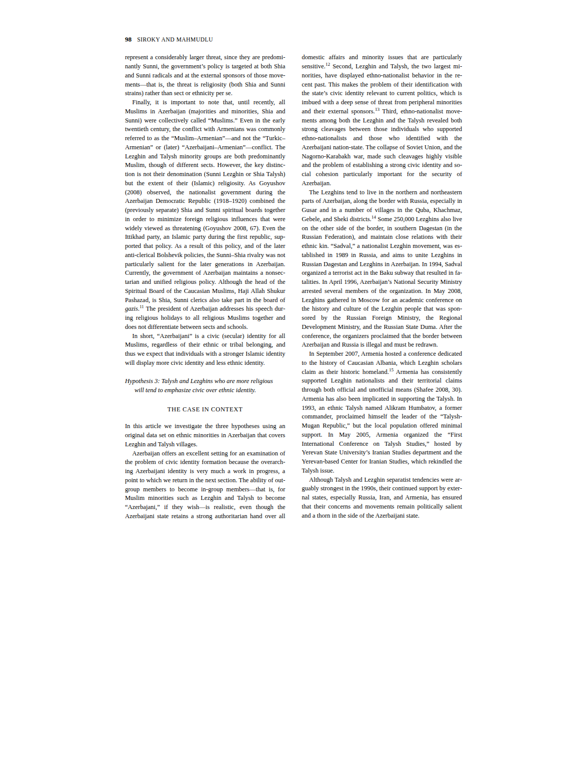98 SIROKY AND MAHMUDLU
represent a considerably larger threat, since they are predominantly Sunni, the government’s policy is targeted at both Shia and Sunni radicals and at the external sponsors of those movements—that is, the threat is religiosity (both Shia and Sunni strains) rather than sect or ethnicity per se.
Finally, it is important to note that, until recently, all Muslims in Azerbaijan (majorities and minorities, Shia and Sunni) were collectively called “Muslims.” Even in the early twentieth century, the conflict with Armenians was commonly referred to as the “Muslim–Armenian”—and not the “Turkic–Armenian” or (later) “Azerbaijani–Armenian”—conflict. The Lezghin and Talysh minority groups are both predominantly Muslim, though of different sects. However, the key distinction is not their denomination (Sunni Lezghin or Shia Talysh) but the extent of their (Islamic) religiosity. As Goyushov (2008) observed, the nationalist government during the Azerbaijan Democratic Republic (1918–1920) combined the (previously separate) Shia and Sunni spiritual boards together in order to minimize foreign religious influences that were widely viewed as threatening (Goyushov 2008, 67). Even the Ittikhad party, an Islamic party during the first republic, supported that policy. As a result of this policy, and of the later anti-clerical Bolshevik policies, the Sunni–Shia rivalry was not particularly salient for the later generations in Azerbaijan. Currently, the government of Azerbaijan maintains a nonsectarian and unified religious policy. Although the head of the Spiritual Board of the Caucasian Muslims, Haji Allah Shukur Pashazad, is Shia, Sunni clerics also take part in the board of gazis.11 The president of Azerbaijan addresses his speech during religious holidays to all religious Muslims together and does not differentiate between sects and schools.
In short, “Azerbaijani” is a civic (secular) identity for all Muslims, regardless of their ethnic or tribal belonging, and thus we expect that individuals with a stronger Islamic identity will display more civic identity and less ethnic identity.
Hypothesis 3: Talysh and Lezghins who are more religious will tend to emphasize civic over ethnic identity.
The Case in Context
In this article we investigate the three hypotheses using an original data set on ethnic minorities in Azerbaijan that covers Lezghin and Talysh villages.
Azerbaijan offers an excellent setting for an examination of the problem of civic identity formation because the overarching Azerbaijani identity is very much a work in progress, a point to which we return in the next section. The ability of out-group members to become in-group members—that is, for Muslim minorities such as Lezghin and Talysh to become “Azerbajani,” if they wish—is realistic, even though the Azerbaijani state retains a strong authoritarian hand over all domestic affairs and minority issues that are particularly sensitive.12 Second, Lezghin and Talysh, the two largest minorities, have displayed ethno-nationalist behavior in the recent past. This makes the problem of their identification with the state’s civic identity relevant to current politics, which is imbued with a deep sense of threat from peripheral minorities and their external sponsors.13 Third, ethno-nationalist movements among both the Lezghin and the Talysh revealed both strong cleavages between those individuals who supported ethno-nationalists and those who identified with the Azerbaijani nation-state. The collapse of Soviet Union, and the Nagorno-Karabakh war, made such cleavages highly visible and the problem of establishing a strong civic identity and social cohesion particularly important for the security of Azerbaijan.
The Lezghins tend to live in the northern and northeastern parts of Azerbaijan, along the border with Russia, especially in Gusar and in a number of villages in the Quba, Khachmaz, Gebele, and Sheki districts.14 Some 250,000 Lezghins also live on the other side of the border, in southern Dagestan (in the Russian Federation), and maintain close relations with their ethnic kin. “Sadval,” a nationalist Lezghin movement, was established in 1989 in Russia, and aims to unite Lezghins in Russian Dagestan and Lezghins in Azerbaijan. In 1994, Sadval organized a terrorist act in the Baku subway that resulted in fatalities. In April 1996, Azerbaijan’s National Security Ministry arrested several members of the organization. In May 2008, Lezghins gathered in Moscow for an academic conference on the history and culture of the Lezghin people that was sponsored by the Russian Foreign Ministry, the Regional Development Ministry, and the Russian State Duma. After the conference, the organizers proclaimed that the border between Azerbaijan and Russia is illegal and must be redrawn.
In September 2007, Armenia hosted a conference dedicated to the history of Caucasian Albania, which Lezghin scholars claim as their historic homeland.15 Armenia has consistently supported Lezghin nationalists and their territorial claims through both official and unofficial means (Shafee 2008, 30). Armenia has also been implicated in supporting the Talysh. In 1993, an ethnic Talysh named Alikram Humbatov, a former commander, proclaimed himself the leader of the “Talysh-Mugan Republic,” but the local population offered minimal support. In May 2005, Armenia organized the “First International Conference on Talysh Studies,” hosted by Yerevan State University’s Iranian Studies department and the Yerevan-based Center for Iranian Studies, which rekindled the Talysh issue.
Although Talysh and Lezghin separatist tendencies were arguably strongest in the 1990s, their continued support by external states, especially Russia, Iran, and Armenia, has ensured that their concerns and movements remain politically salient and a thorn in the side of the Azerbaijani state.